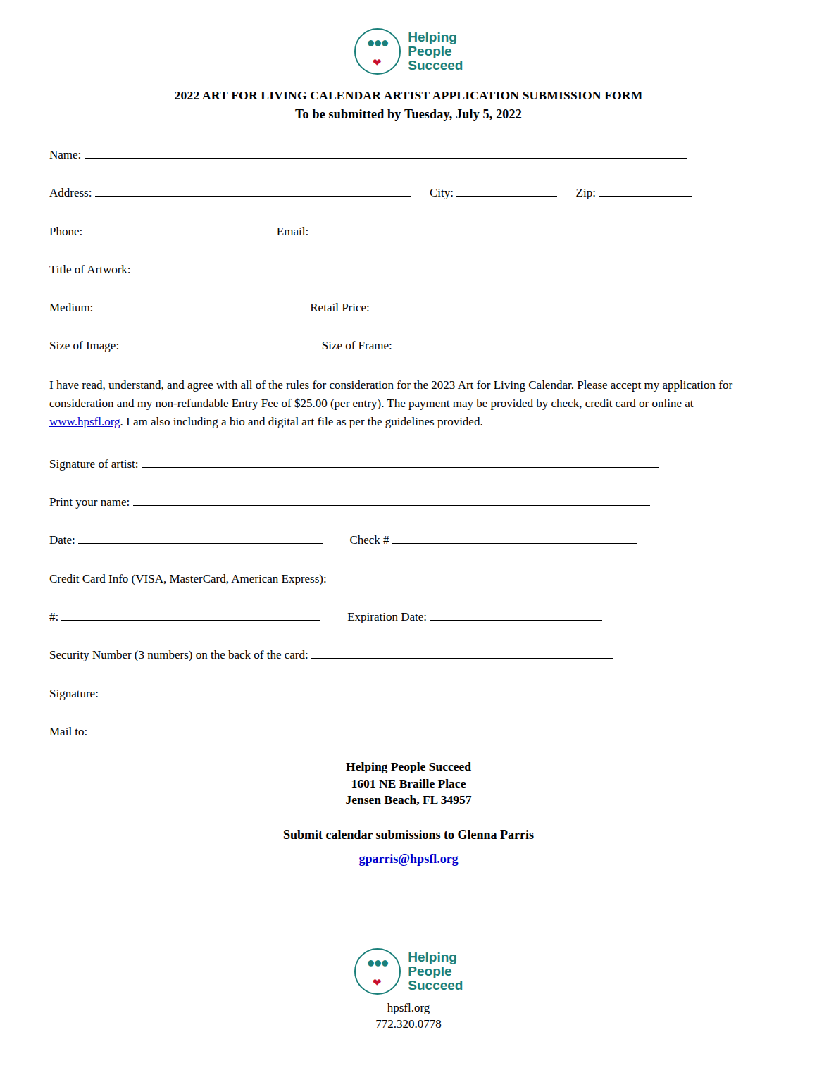●●● ❤ Helping
People
Succeed
2022 ART FOR LIVING CALENDAR ARTIST APPLICATION SUBMISSION FORM To be submitted by Tuesday, July 5, 2022
Name:
Address: City: Zip:
Phone: Email:
Title of Artwork:
Medium: Retail Price:
Size of Image: Size of Frame:
I have read, understand, and agree with all of the rules for consideration for the 2023 Art for Living Calendar. Please accept my application for consideration and my non-refundable Entry Fee of $25.00 (per entry). The payment may be provided by check, credit card or online at www.hpsfl.org. I am also including a bio and digital art file as per the guidelines provided.
Signature of artist:
Print your name:
Date: Check #
Credit Card Info (VISA, MasterCard, American Express):
#: Expiration Date:
Security Number (3 numbers) on the back of the card:
Signature:
Mail to:
Helping People Succeed
1601 NE Braille Place
Jensen Beach, FL 34957
Submit calendar submissions to Glenna Parris
gparris@hpsfl.org
●●● ❤ Helping
People
Succeed
hpsfl.org
772.320.0778